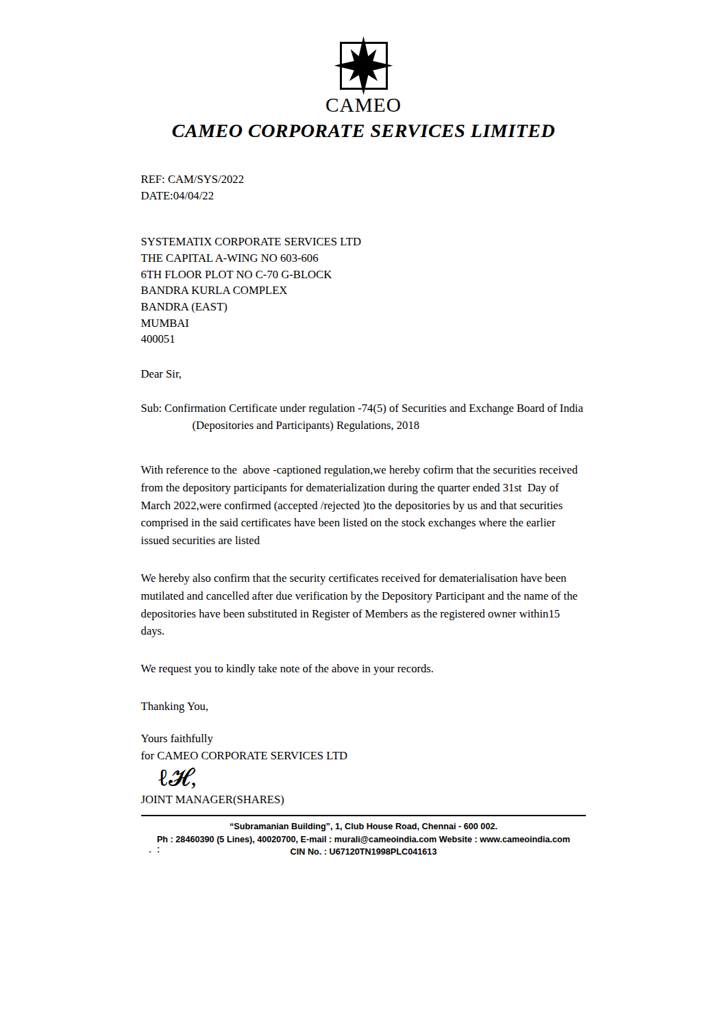CAMEO
CAMEO CORPORATE SERVICES LIMITED
REF: CAM/SYS/2022
DATE:04/04/22
SYSTEMATIX CORPORATE SERVICES LTD
THE CAPITAL A-WING NO 603-606
6TH FLOOR PLOT NO C-70 G-BLOCK
BANDRA KURLA COMPLEX
BANDRA (EAST)
MUMBAI
400051
Dear Sir,
Sub: Confirmation Certificate under regulation -74(5) of Securities and Exchange Board of India (Depositories and Participants) Regulations, 2018
With reference to the above -captioned regulation,we hereby cofirm that the securities received from the depository participants for dematerialization during the quarter ended 31st Day of March 2022,were confirmed (accepted /rejected )to the depositories by us and that securities comprised in the said certificates have been listed on the stock exchanges where the earlier issued securities are listed
We hereby also confirm that the security certificates received for dematerialisation have been mutilated and cancelled after due verification by the Depository Participant and the name of the depositories have been substituted in Register of Members as the registered owner within15 days.
We request you to kindly take note of the above in your records.
Thanking You,
Yours faithfully
for CAMEO CORPORATE SERVICES LTD
ℓ𝓗,
JOINT MANAGER(SHARES)
. :
“Subramanian Building”, 1, Club House Road, Chennai - 600 002.
Ph : 28460390 (5 Lines), 40020700, E-mail : murali@cameoindia.com Website : www.cameoindia.com
CIN No. : U67120TN1998PLC041613